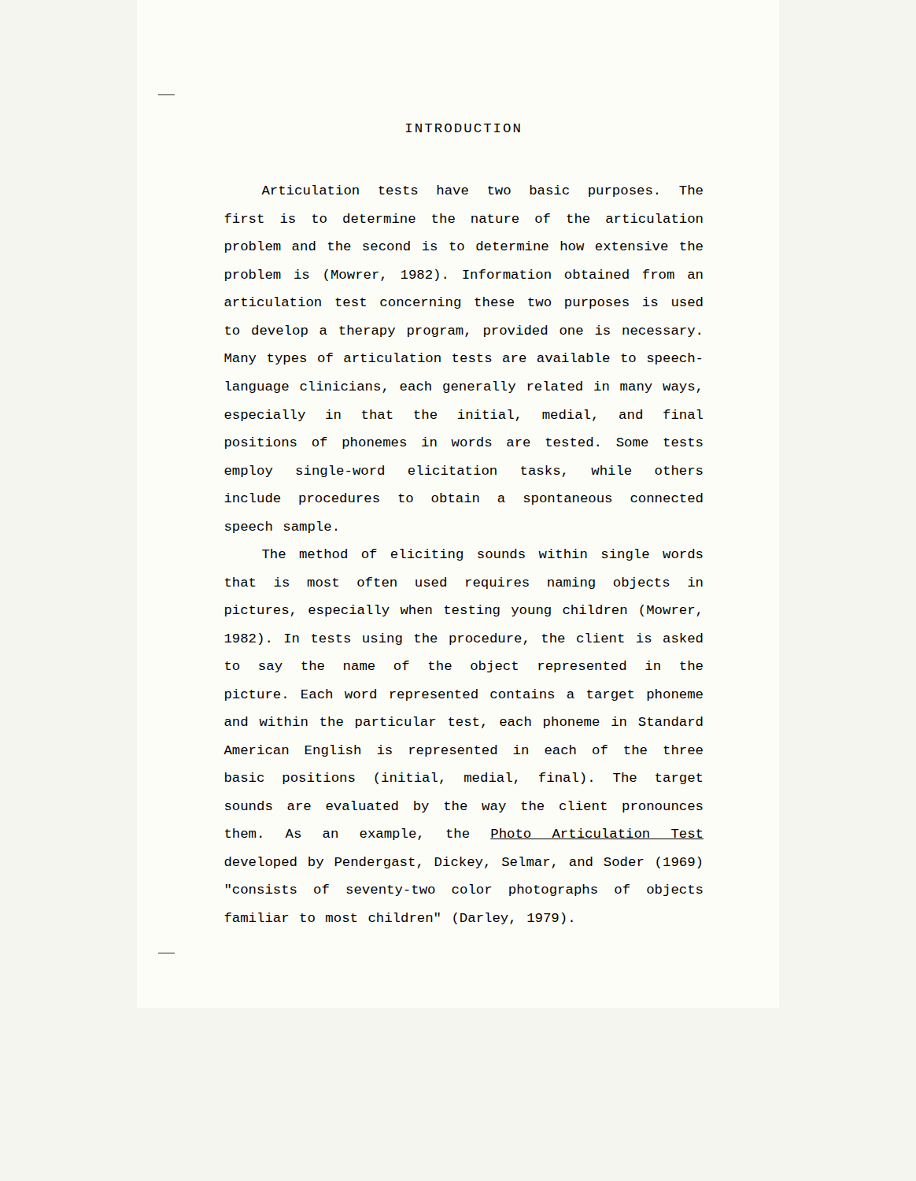INTRODUCTION
Articulation tests have two basic purposes. The first is to determine the nature of the articulation problem and the second is to determine how extensive the problem is (Mowrer, 1982). Information obtained from an articulation test concerning these two purposes is used to develop a therapy program, provided one is necessary. Many types of articulation tests are available to speech-language clinicians, each generally related in many ways, especially in that the initial, medial, and final positions of phonemes in words are tested. Some tests employ single-word elicitation tasks, while others include procedures to obtain a spontaneous connected speech sample.
The method of eliciting sounds within single words that is most often used requires naming objects in pictures, especially when testing young children (Mowrer, 1982). In tests using the procedure, the client is asked to say the name of the object represented in the picture. Each word represented contains a target phoneme and within the particular test, each phoneme in Standard American English is represented in each of the three basic positions (initial, medial, final). The target sounds are evaluated by the way the client pronounces them. As an example, the Photo Articulation Test developed by Pendergast, Dickey, Selmar, and Soder (1969) "consists of seventy-two color photographs of objects familiar to most children" (Darley, 1979).